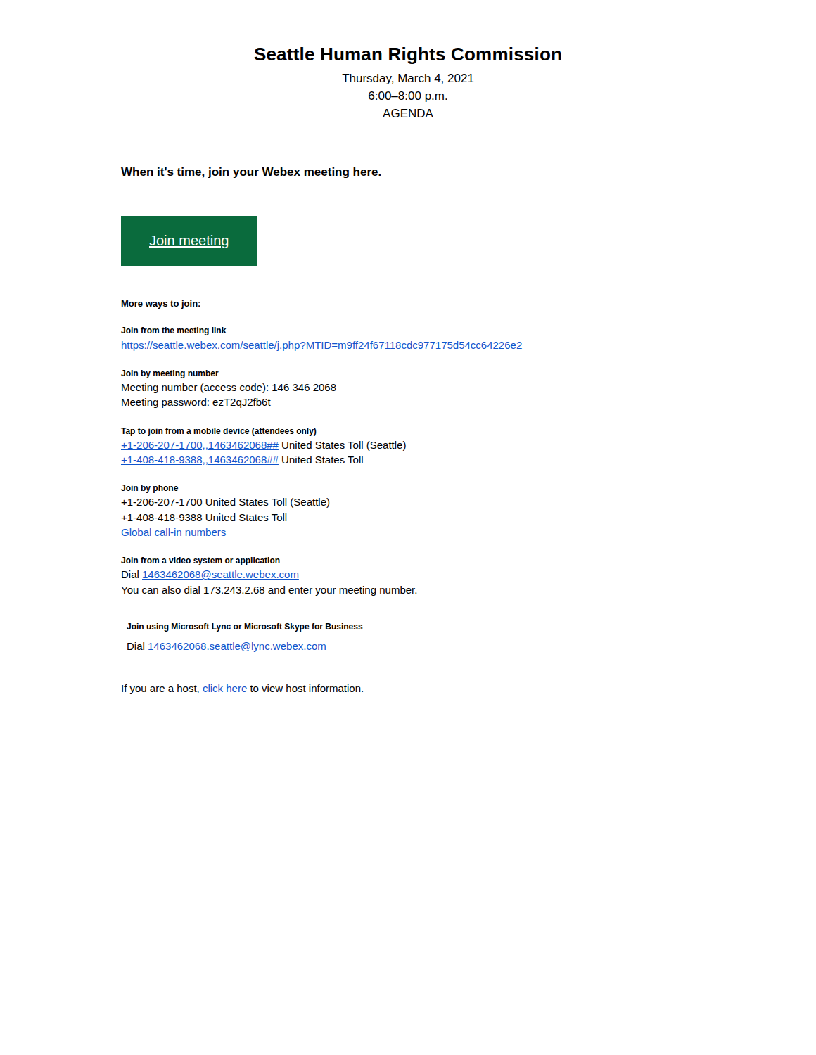Seattle Human Rights Commission
Thursday, March 4, 2021
6:00–8:00 p.m.
AGENDA
When it's time, join your Webex meeting here.
Join meeting
More ways to join:
Join from the meeting link
https://seattle.webex.com/seattle/j.php?MTID=m9ff24f67118cdc977175d54cc64226e2
Join by meeting number
Meeting number (access code): 146 346 2068
Meeting password: ezT2qJ2fb6t
Tap to join from a mobile device (attendees only)
+1-206-207-1700,,1463462068## United States Toll (Seattle)
+1-408-418-9388,,1463462068## United States Toll
Join by phone
+1-206-207-1700 United States Toll (Seattle)
+1-408-418-9388 United States Toll
Global call-in numbers
Join from a video system or application
Dial 1463462068@seattle.webex.com
You can also dial 173.243.2.68 and enter your meeting number.
Join using Microsoft Lync or Microsoft Skype for Business
Dial 1463462068.seattle@lync.webex.com
If you are a host, click here to view host information.